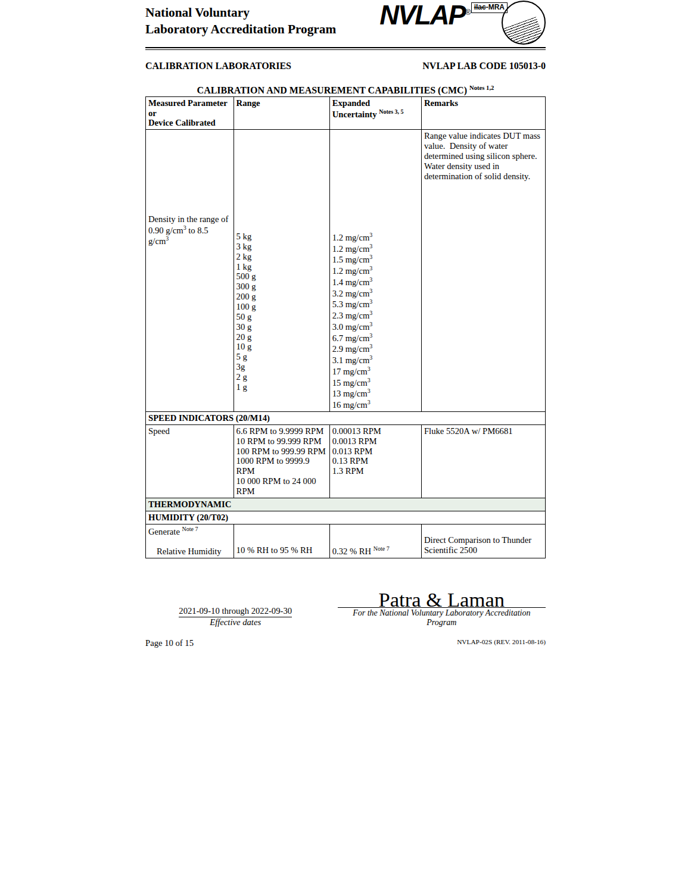National Voluntary
Laboratory Accreditation Program
NVLAP®ilac-MRA
CALIBRATION LABORATORIES NVLAP LAB CODE 105013-0
CALIBRATION AND MEASUREMENT CAPABILITIES (CMC) Notes 1,2
| Measured Parameter or Device Calibrated | Range | Expanded Uncertainty Notes 3, 5 | Remarks |
| --- | --- | --- | --- |
| Density in the range of 0.90 g/cm 3 to 8.5 g/cm 3 | 5 kg 3 kg 2 kg 1 kg 500 g 300 g 200 g 100 g 50 g 30 g 20 g 10 g 5 g 3g 2 g 1 g | 1.2 mg/cm 3 1.2 mg/cm 3 1.5 mg/cm 3 1.2 mg/cm 3 1.4 mg/cm 3 3.2 mg/cm 3 5.3 mg/cm 3 2.3 mg/cm 3 3.0 mg/cm 3 6.7 mg/cm 3 2.9 mg/cm 3 3.1 mg/cm 3 17 mg/cm 3 15 mg/cm 3 13 mg/cm 3 16 mg/cm 3 | Range value indicates DUT mass value. Density of water determined using silicon sphere. Water density used in determination of solid density. |
| SPEED INDICATORS (20/M14) |
| Speed | 6.6 RPM to 9.9999 RPM 10 RPM to 99.999 RPM 100 RPM to 999.99 RPM 1000 RPM to 9999.9 RPM 10 000 RPM to 24 000 RPM | 0.00013 RPM 0.0013 RPM 0.013 RPM 0.13 RPM 1.3 RPM | Fluke 5520A w/ PM6681 |
| THERMODYNAMIC |
| HUMIDITY (20/T02) |
| Generate Note 7 Relative Humidity | 10 % RH to 95 % RH | 0.32 % RH Note 7 | Direct Comparison to Thunder Scientific 2500 |
2021-09-10 through 2022-09-30
Effective dates
Patra & Laman
For the National Voluntary Laboratory Accreditation Program
Page 10 of 15 NVLAP-02S (REV. 2011-08-16)